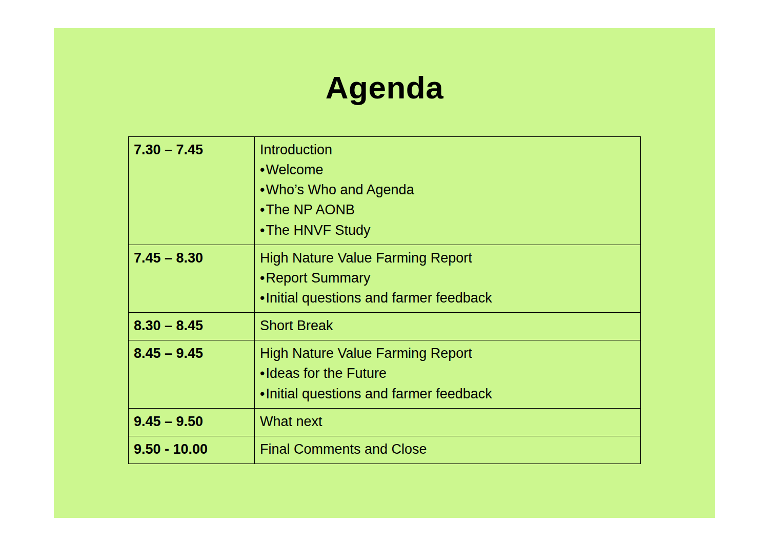Agenda
| 7.30 – 7.45 | Introduction Welcome Who’s Who and Agenda The NP AONB The HNVF Study |
| 7.45 – 8.30 | High Nature Value Farming Report Report Summary Initial questions and farmer feedback |
| 8.30 – 8.45 | Short Break |
| 8.45 – 9.45 | High Nature Value Farming Report Ideas for the Future Initial questions and farmer feedback |
| 9.45 – 9.50 | What next |
| 9.50 - 10.00 | Final Comments and Close |